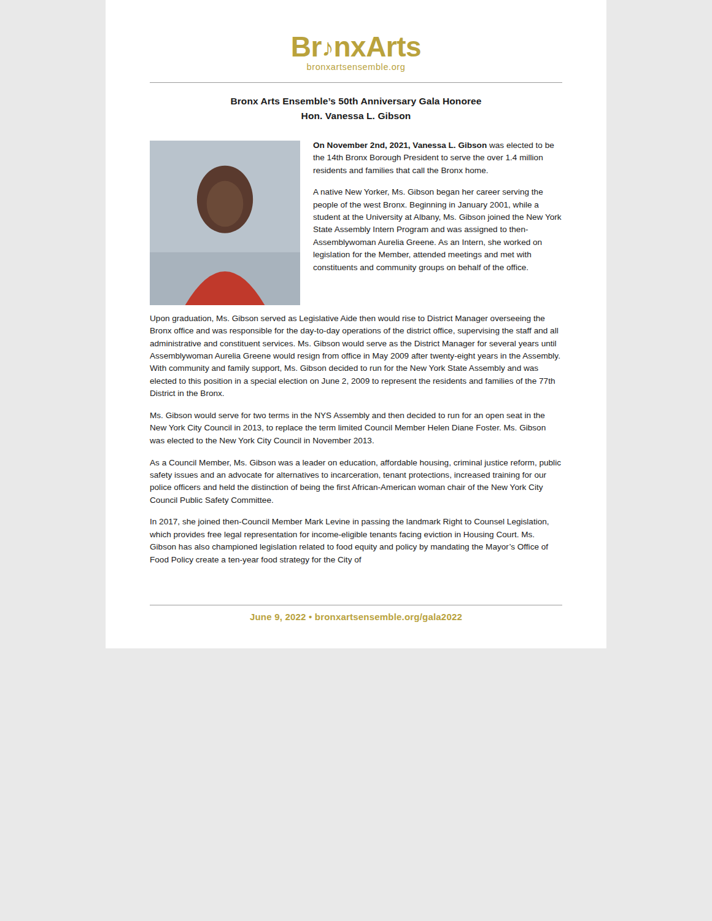Br♪nxArts
bronxartsensemble.org
Bronx Arts Ensemble’s 50th Anniversary Gala Honoree
Hon. Vanessa L. Gibson
On November 2nd, 2021, Vanessa L. Gibson was elected to be the 14th Bronx Borough President to serve the over 1.4 million residents and families that call the Bronx home.
A native New Yorker, Ms. Gibson began her career serving the people of the west Bronx. Beginning in January 2001, while a student at the University at Albany, Ms. Gibson joined the New York State Assembly Intern Program and was assigned to then-Assemblywoman Aurelia Greene. As an Intern, she worked on legislation for the Member, attended meetings and met with constituents and community groups on behalf of the office.
Upon graduation, Ms. Gibson served as Legislative Aide then would rise to District Manager overseeing the Bronx office and was responsible for the day-to-day operations of the district office, supervising the staff and all administrative and constituent services. Ms. Gibson would serve as the District Manager for several years until Assemblywoman Aurelia Greene would resign from office in May 2009 after twenty-eight years in the Assembly. With community and family support, Ms. Gibson decided to run for the New York State Assembly and was elected to this position in a special election on June 2, 2009 to represent the residents and families of the 77th District in the Bronx.
Ms. Gibson would serve for two terms in the NYS Assembly and then decided to run for an open seat in the New York City Council in 2013, to replace the term limited Council Member Helen Diane Foster. Ms. Gibson was elected to the New York City Council in November 2013.
As a Council Member, Ms. Gibson was a leader on education, affordable housing, criminal justice reform, public safety issues and an advocate for alternatives to incarceration, tenant protections, increased training for our police officers and held the distinction of being the first African-American woman chair of the New York City Council Public Safety Committee.
In 2017, she joined then-Council Member Mark Levine in passing the landmark Right to Counsel Legislation, which provides free legal representation for income-eligible tenants facing eviction in Housing Court. Ms. Gibson has also championed legislation related to food equity and policy by mandating the Mayor’s Office of Food Policy create a ten-year food strategy for the City of
June 9, 2022 • bronxartsensemble.org/gala2022